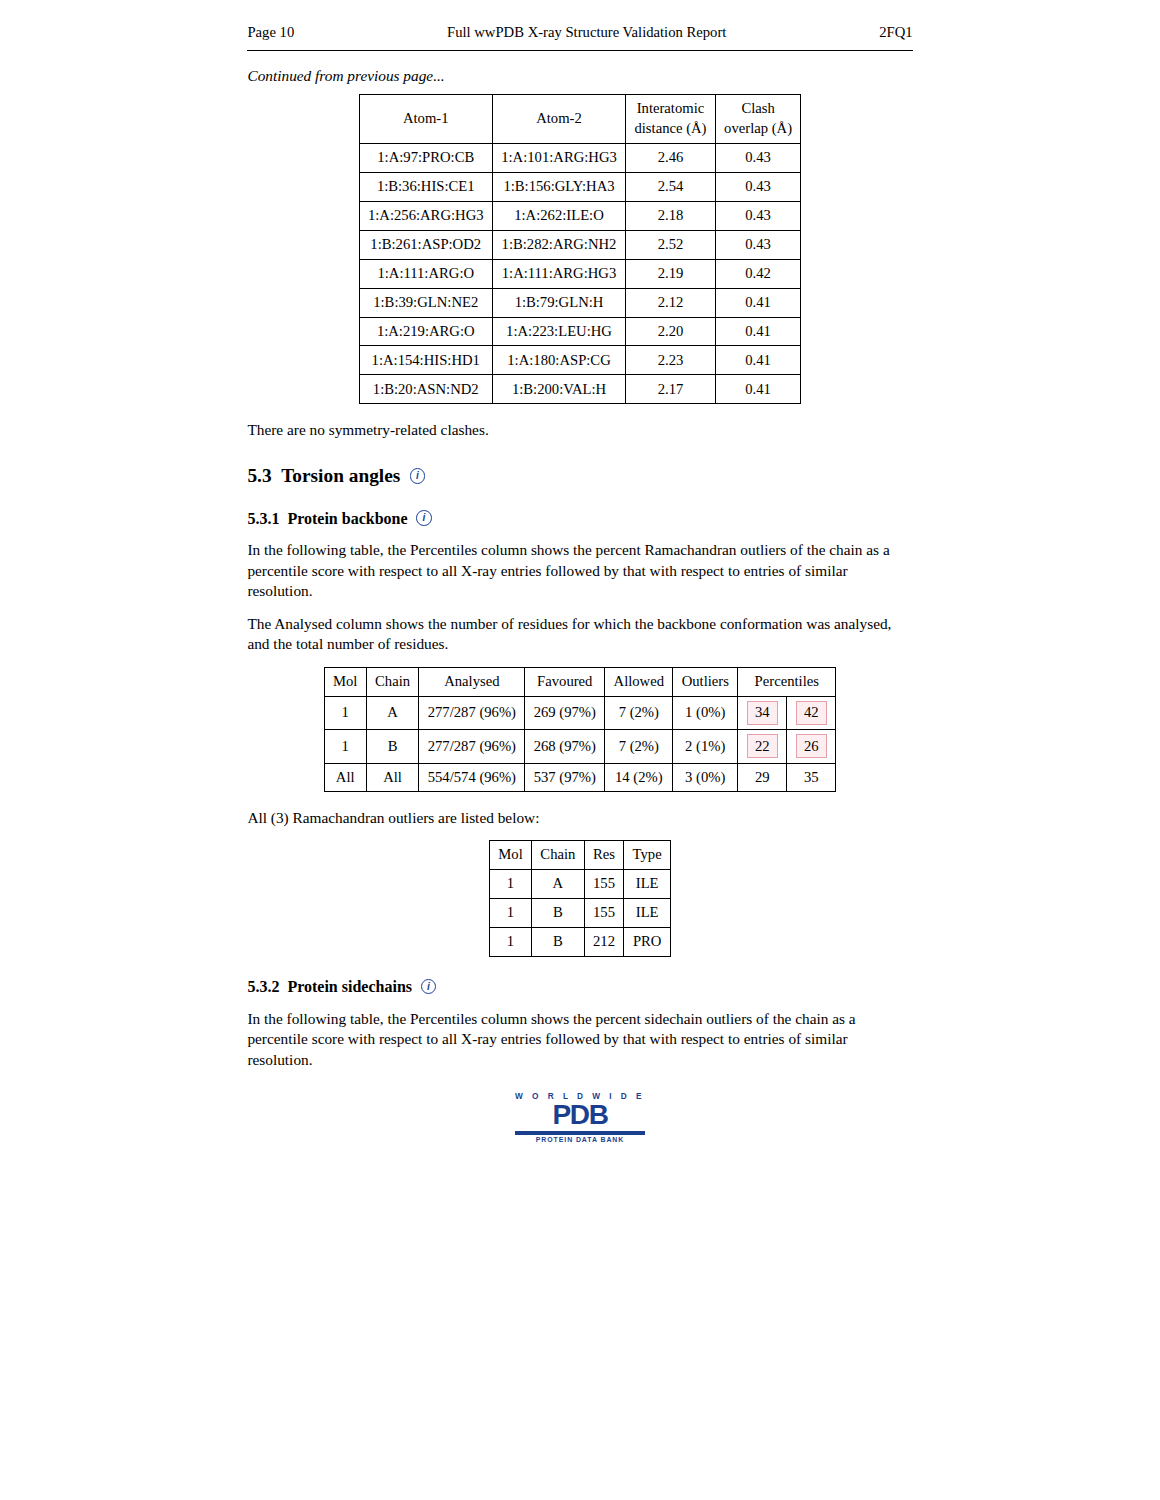Page 10
Full wwPDB X-ray Structure Validation Report
2FQ1
Continued from previous page...
| Atom-1 | Atom-2 | Interatomic distance (Å) | Clash overlap (Å) |
| --- | --- | --- | --- |
| 1:A:97:PRO:CB | 1:A:101:ARG:HG3 | 2.46 | 0.43 |
| 1:B:36:HIS:CE1 | 1:B:156:GLY:HA3 | 2.54 | 0.43 |
| 1:A:256:ARG:HG3 | 1:A:262:ILE:O | 2.18 | 0.43 |
| 1:B:261:ASP:OD2 | 1:B:282:ARG:NH2 | 2.52 | 0.43 |
| 1:A:111:ARG:O | 1:A:111:ARG:HG3 | 2.19 | 0.42 |
| 1:B:39:GLN:NE2 | 1:B:79:GLN:H | 2.12 | 0.41 |
| 1:A:219:ARG:O | 1:A:223:LEU:HG | 2.20 | 0.41 |
| 1:A:154:HIS:HD1 | 1:A:180:ASP:CG | 2.23 | 0.41 |
| 1:B:20:ASN:ND2 | 1:B:200:VAL:H | 2.17 | 0.41 |
There are no symmetry-related clashes.
5.3 Torsion angles i
5.3.1 Protein backbone i
In the following table, the Percentiles column shows the percent Ramachandran outliers of the chain as a percentile score with respect to all X-ray entries followed by that with respect to entries of similar resolution.
The Analysed column shows the number of residues for which the backbone conformation was analysed, and the total number of residues.
| Mol | Chain | Analysed | Favoured | Allowed | Outliers | Percentiles |
| --- | --- | --- | --- | --- | --- | --- |
| 1 | A | 277/287 (96%) | 269 (97%) | 7 (2%) | 1 (0%) | 34 | 42 |
| 1 | B | 277/287 (96%) | 268 (97%) | 7 (2%) | 2 (1%) | 22 | 26 |
| All | All | 554/574 (96%) | 537 (97%) | 14 (2%) | 3 (0%) | 29 | 35 |
All (3) Ramachandran outliers are listed below:
| Mol | Chain | Res | Type |
| --- | --- | --- | --- |
| 1 | A | 155 | ILE |
| 1 | B | 155 | ILE |
| 1 | B | 212 | PRO |
5.3.2 Protein sidechains i
In the following table, the Percentiles column shows the percent sidechain outliers of the chain as a percentile score with respect to all X-ray entries followed by that with respect to entries of similar resolution.
W O R L D W I D E
PDB
PROTEIN DATA BANK